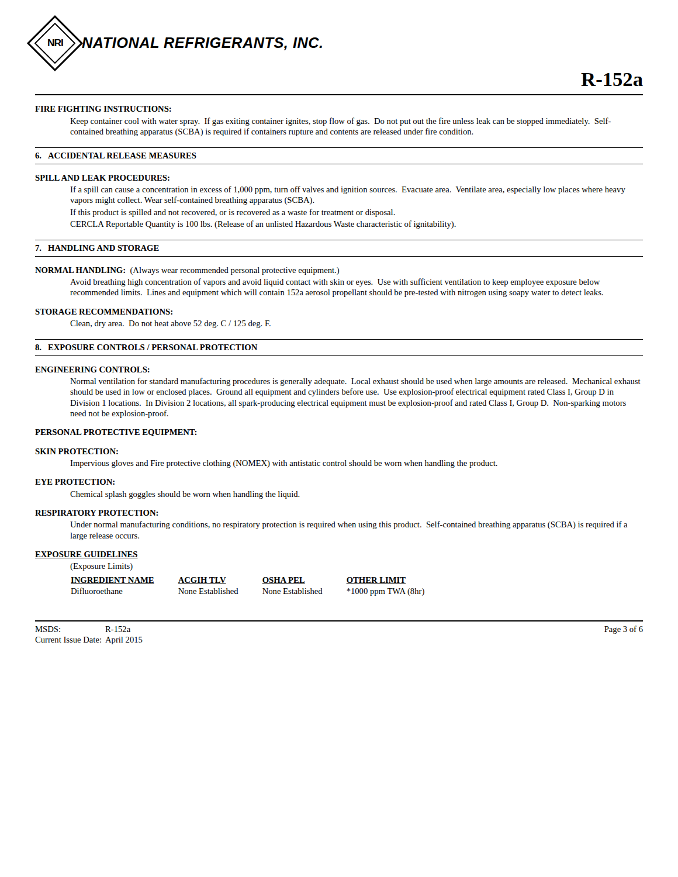NRI
NATIONAL REFRIGERANTS, INC.
R-152a
FIRE FIGHTING INSTRUCTIONS:
Keep container cool with water spray. If gas exiting container ignites, stop flow of gas. Do not put out the fire unless leak can be stopped immediately. Self-contained breathing apparatus (SCBA) is required if containers rupture and contents are released under fire condition.
6. ACCIDENTAL RELEASE MEASURES
SPILL AND LEAK PROCEDURES:
If a spill can cause a concentration in excess of 1,000 ppm, turn off valves and ignition sources. Evacuate area. Ventilate area, especially low places where heavy vapors might collect. Wear self-contained breathing apparatus (SCBA).
If this product is spilled and not recovered, or is recovered as a waste for treatment or disposal.
CERCLA Reportable Quantity is 100 lbs. (Release of an unlisted Hazardous Waste characteristic of ignitability).
7. HANDLING AND STORAGE
NORMAL HANDLING: (Always wear recommended personal protective equipment.)
Avoid breathing high concentration of vapors and avoid liquid contact with skin or eyes. Use with sufficient ventilation to keep employee exposure below recommended limits. Lines and equipment which will contain 152a aerosol propellant should be pre-tested with nitrogen using soapy water to detect leaks.
STORAGE RECOMMENDATIONS:
Clean, dry area. Do not heat above 52 deg. C / 125 deg. F.
8. EXPOSURE CONTROLS / PERSONAL PROTECTION
ENGINEERING CONTROLS:
Normal ventilation for standard manufacturing procedures is generally adequate. Local exhaust should be used when large amounts are released. Mechanical exhaust should be used in low or enclosed places. Ground all equipment and cylinders before use. Use explosion-proof electrical equipment rated Class I, Group D in Division 1 locations. In Division 2 locations, all spark-producing electrical equipment must be explosion-proof and rated Class I, Group D. Non-sparking motors need not be explosion-proof.
PERSONAL PROTECTIVE EQUIPMENT:
SKIN PROTECTION:
Impervious gloves and Fire protective clothing (NOMEX) with antistatic control should be worn when handling the product.
EYE PROTECTION:
Chemical splash goggles should be worn when handling the liquid.
RESPIRATORY PROTECTION:
Under normal manufacturing conditions, no respiratory protection is required when using this product. Self-contained breathing apparatus (SCBA) is required if a large release occurs.
EXPOSURE GUIDELINES
(Exposure Limits)
| INGREDIENT NAME | ACGIH TLV | OSHA PEL | OTHER LIMIT |
| --- | --- | --- | --- |
| Difluoroethane | None Established | None Established | *1000 ppm TWA (8hr) |
MSDS: R-152a
Current Issue Date: April 2015
Page 3 of 6